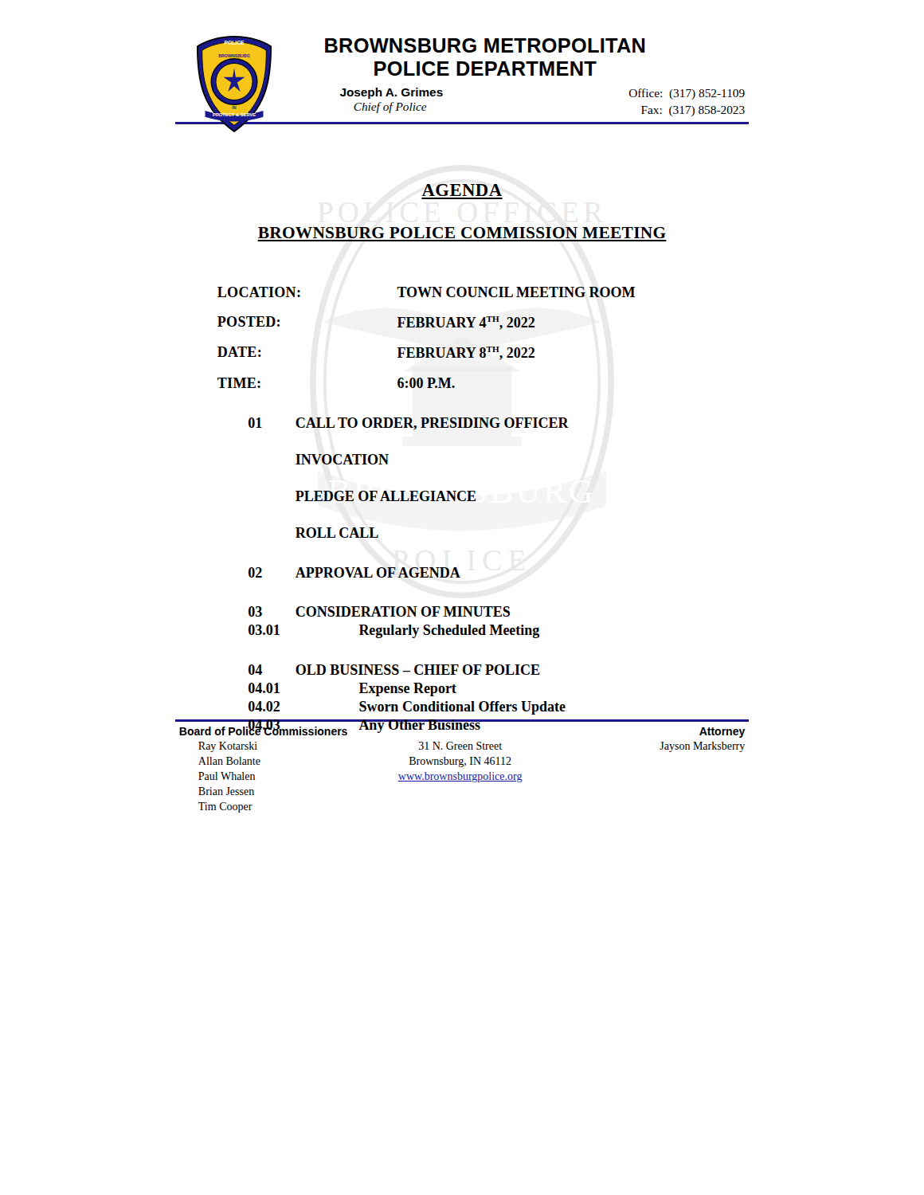POLICE PROTECT & SERVE IN BROWNSBURG
BROWNSBURG METROPOLITAN
POLICE DEPARTMENT
Joseph A. Grimes
Chief of Police
Office: (317) 852-1109
Fax: (317) 858-2023
POLICE OFFICER BROWNSBURG POLICE
AGENDA
BROWNSBURG POLICE COMMISSION MEETING
| LOCATION: | TOWN COUNCIL MEETING ROOM |
| POSTED: | FEBRUARY 4 TH , 2022 |
| DATE: | FEBRUARY 8 TH , 2022 |
| TIME: | 6:00 P.M. |
01
CALL TO ORDER, PRESIDING OFFICER
INVOCATION
PLEDGE OF ALLEGIANCE
ROLL CALL
02
APPROVAL OF AGENDA
03
CONSIDERATION OF MINUTES
03.01
Regularly Scheduled Meeting
04
OLD BUSINESS – CHIEF OF POLICE
04.01
Expense Report
04.02
Sworn Conditional Offers Update
04.03
Any Other Business
Board of Police Commissioners
Attorney
Ray Kotarski
Allan Bolante
Paul Whalen
Brian Jessen
Tim Cooper
31 N. Green Street
Brownsburg, IN 46112
www.brownsburgpolice.org
Jayson Marksberry